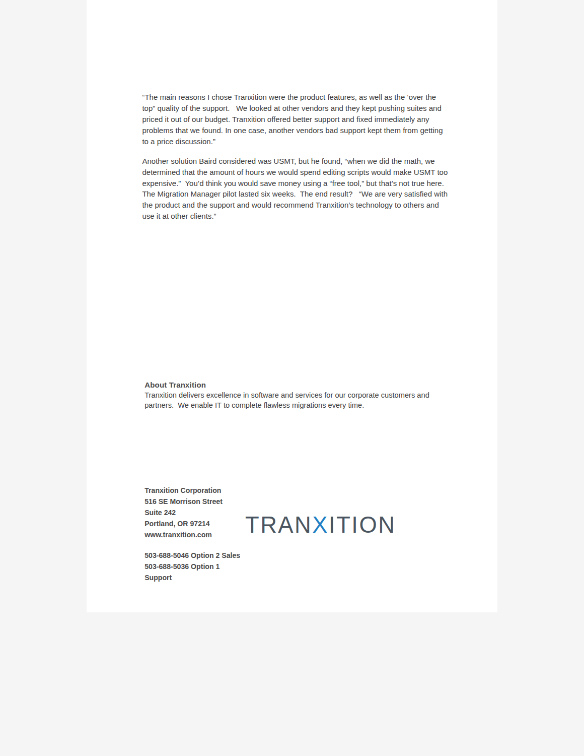“The main reasons I chose Tranxition were the product features, as well as the ‘over the top” quality of the support. We looked at other vendors and they kept pushing suites and priced it out of our bud­get. Tranxition offered better support and fixed immediately any problems that we found. In one case, another vendors bad support kept them from getting to a price discussion.”
Another solution Baird considered was USMT, but he found, “when we did the math, we determined that the amount of hours we would spend editing scripts would make USMT too expensive.” You’d think you would save money using a “free tool,” but that’s not true here. The Migration Manager pilot lasted six weeks. The end result? “We are very satisfied with the product and the support and would recommend Tranxition’s technology to others and use it at other clients.”
About Tranxition
Tranxition delivers excellence in software and services for our corporate customers and partners. We enable IT to complete flawless migrations every time.
Tranxition Corporation
516 SE Morrison Street
Suite 242
Portland, OR 97214
www.tranxition.com
503-688-5046 Option 2 Sales
503-688-5036 Option 1 Support
TRAN XITION